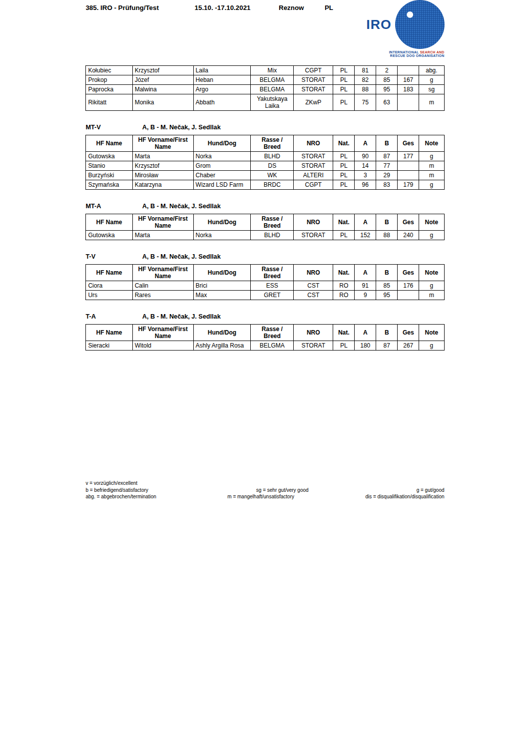385. IRO - Prüfung/Test 15.10. -17.10.2021 Reznow PL
IRO
INTERNATIONAL SEARCH AND
RESCUE DOG ORGANISATION
| Kołubiec | Krzysztof | Laila | Mix | CGPT | PL | 81 | 2 | | abg. |
| Prokop | Józef | Heban | BELGMA | STORAT | PL | 82 | 85 | 167 | g |
| Paprocka | Malwina | Argo | BELGMA | STORAT | PL | 88 | 95 | 183 | sg |
| Rikitatt | Monika | Abbath | Yakutskaya Laika | ZKwP | PL | 75 | 63 | | m |
MT-VA, B - M. Nečak, J. Sedllak
| HF Name | HF Vorname/First Name | Hund/Dog | Rasse / Breed | NRO | Nat. | A | B | Ges | Note |
| --- | --- | --- | --- | --- | --- | --- | --- | --- | --- |
| Gutowska | Marta | Norka | BLHD | STORAT | PL | 90 | 87 | 177 | g |
| Stanio | Krzysztof | Grom | DS | STORAT | PL | 14 | 77 | | m |
| Burzyński | Mirosław | Chaber | WK | ALTERI | PL | 3 | 29 | | m |
| Szymańska | Katarzyna | Wizard LSD Farm | BRDC | CGPT | PL | 96 | 83 | 179 | g |
MT-AA, B - M. Nečak, J. Sedllak
| HF Name | HF Vorname/First Name | Hund/Dog | Rasse / Breed | NRO | Nat. | A | B | Ges | Note |
| --- | --- | --- | --- | --- | --- | --- | --- | --- | --- |
| Gutowska | Marta | Norka | BLHD | STORAT | PL | 152 | 88 | 240 | g |
T-VA, B - M. Nečak, J. Sedllak
| HF Name | HF Vorname/First Name | Hund/Dog | Rasse / Breed | NRO | Nat. | A | B | Ges | Note |
| --- | --- | --- | --- | --- | --- | --- | --- | --- | --- |
| Ciora | Calin | Brici | ESS | CST | RO | 91 | 85 | 176 | g |
| Urs | Rares | Max | GRET | CST | RO | 9 | 95 | | m |
T-AA, B - M. Nečak, J. Sedllak
| HF Name | HF Vorname/First Name | Hund/Dog | Rasse / Breed | NRO | Nat. | A | B | Ges | Note |
| --- | --- | --- | --- | --- | --- | --- | --- | --- | --- |
| Sieracki | Witold | Ashly Argilla Rosa | BELGMA | STORAT | PL | 180 | 87 | 267 | g |
v = vorzüglich/excellent
b = befriedigend/satisfactory
sg = sehr gut/very good
g = gut/good
abg. = abgebrochen/termination
m = mangelhaft/unsatisfactory
dis = disqualifikation/disqualification